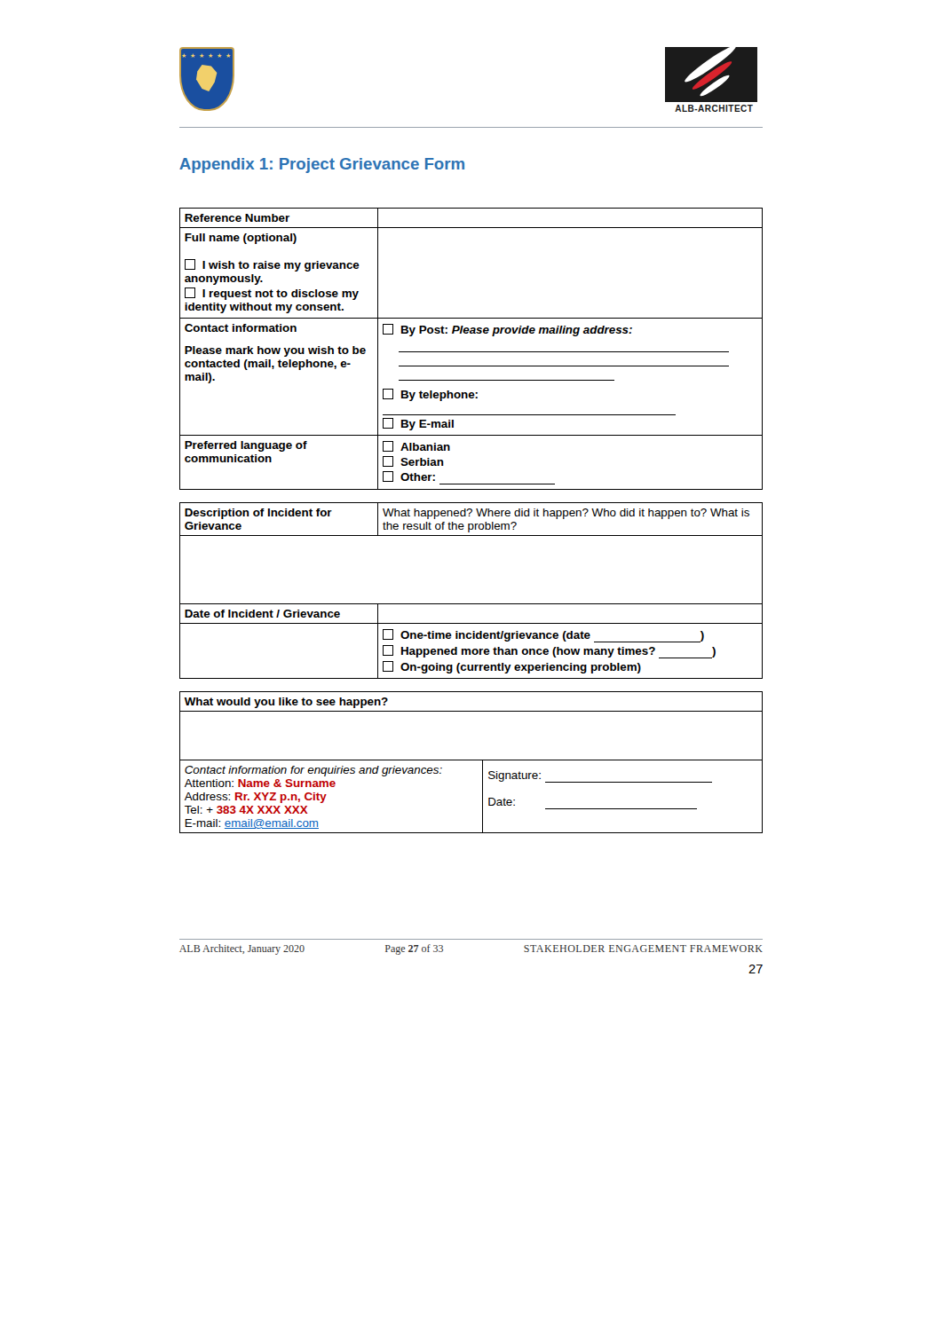★ ★ ★ ★ ★ ★
ALB-ARCHITECT
Appendix 1: Project Grievance Form
| Reference Number | |
| Full name (optional) I wish to raise my grievance anonymously. I request not to disclose my identity without my consent. | |
| Contact information Please mark how you wish to be contacted (mail, telephone, e-mail). | By Post: Please provide mailing address: By telephone: By E-mail |
| Preferred language of communication | Albanian Serbian Other: |
| Description of Incident for Grievance | What happened? Where did it happen? Who did it happen to? What is the result of the problem? |
| Date of Incident / Grievance | |
| | One-time incident/grievance (date ) Happened more than once (how many times? ) On-going (currently experiencing problem) |
| What would you like to see happen? |
| Contact information for enquiries and grievances: Attention: Name & Surname Address: Rr. XYZ p.n, City Tel: + 383 4X XXX XXX E-mail: email@email.com | Signature: Date: |
ALB Architect, January 2020
Page 27 of 33
STAKEHOLDER ENGAGEMENT FRAMEWORK
27